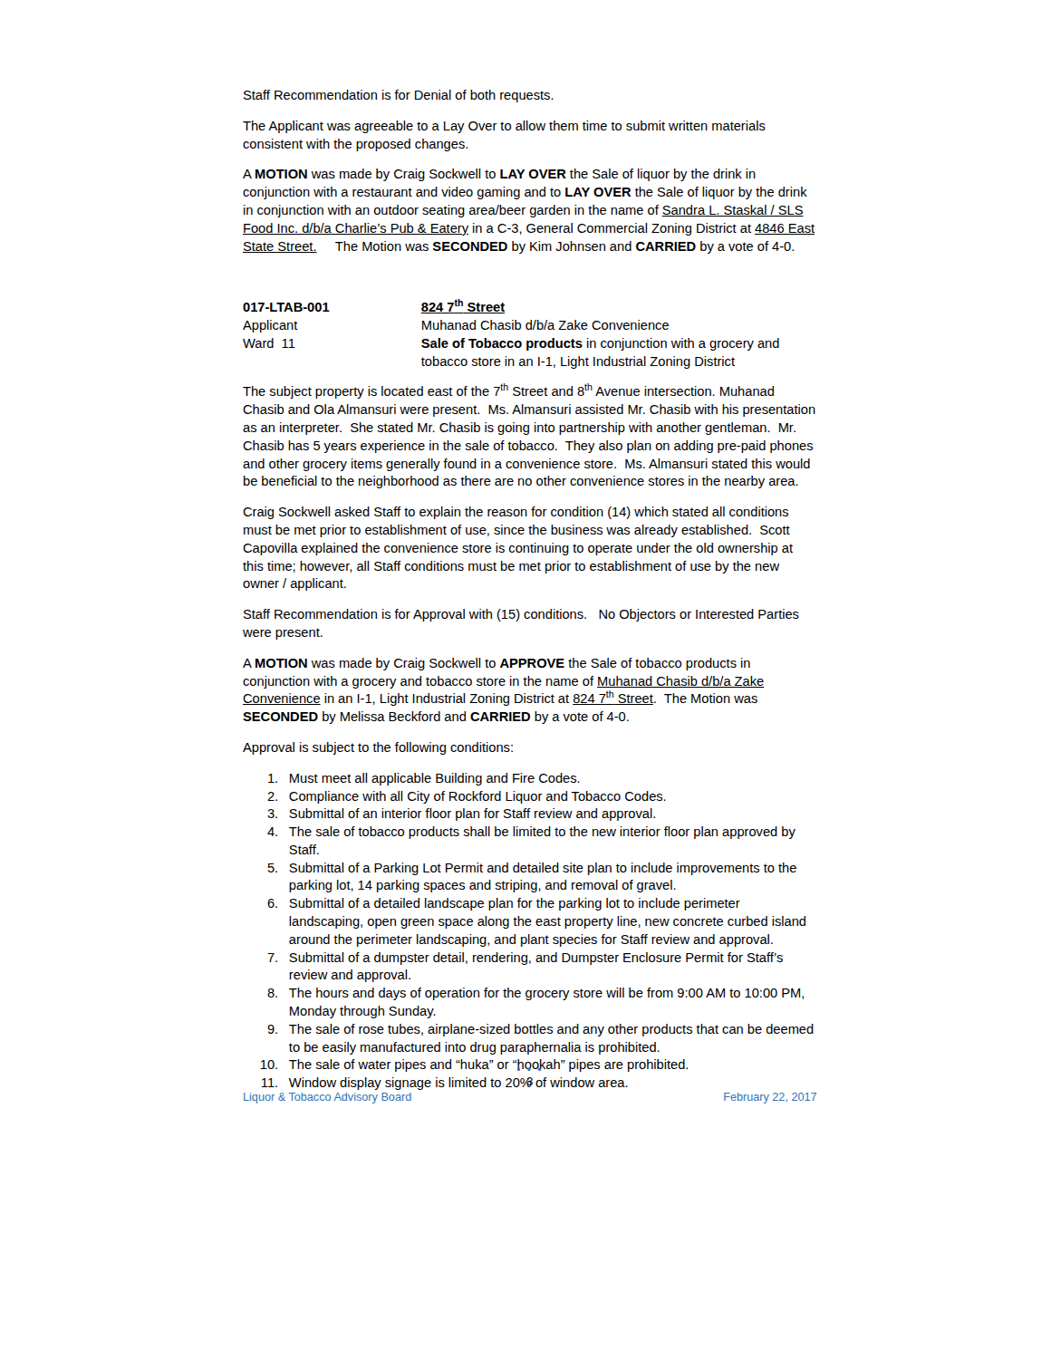Staff Recommendation is for Denial of both requests.
The Applicant was agreeable to a Lay Over to allow them time to submit written materials consistent with the proposed changes.
A MOTION was made by Craig Sockwell to LAY OVER the Sale of liquor by the drink in conjunction with a restaurant and video gaming and to LAY OVER the Sale of liquor by the drink in conjunction with an outdoor seating area/beer garden in the name of Sandra L. Staskal / SLS Food Inc. d/b/a Charlie’s Pub & Eatery in a C-3, General Commercial Zoning District at 4846 East State Street. The Motion was SECONDED by Kim Johnsen and CARRIED by a vote of 4-0.
| 017-LTAB-001 | 824 7 th Street |
| Applicant | Muhanad Chasib d/b/a Zake Convenience |
| Ward 11 | Sale of Tobacco products in conjunction with a grocery and tobacco store in an I-1, Light Industrial Zoning District |
The subject property is located east of the 7th Street and 8th Avenue intersection. Muhanad Chasib and Ola Almansuri were present. Ms. Almansuri assisted Mr. Chasib with his presentation as an interpreter. She stated Mr. Chasib is going into partnership with another gentleman. Mr. Chasib has 5 years experience in the sale of tobacco. They also plan on adding pre-paid phones and other grocery items generally found in a convenience store. Ms. Almansuri stated this would be beneficial to the neighborhood as there are no other convenience stores in the nearby area.
Craig Sockwell asked Staff to explain the reason for condition (14) which stated all conditions must be met prior to establishment of use, since the business was already established. Scott Capovilla explained the convenience store is continuing to operate under the old ownership at this time; however, all Staff conditions must be met prior to establishment of use by the new owner / applicant.
Staff Recommendation is for Approval with (15) conditions. No Objectors or Interested Parties were present.
A MOTION was made by Craig Sockwell to APPROVE the Sale of tobacco products in conjunction with a grocery and tobacco store in the name of Muhanad Chasib d/b/a Zake Convenience in an I-1, Light Industrial Zoning District at 824 7th Street. The Motion was SECONDED by Melissa Beckford and CARRIED by a vote of 4-0.
Approval is subject to the following conditions:
Must meet all applicable Building and Fire Codes.
Compliance with all City of Rockford Liquor and Tobacco Codes.
Submittal of an interior floor plan for Staff review and approval.
The sale of tobacco products shall be limited to the new interior floor plan approved by Staff.
Submittal of a Parking Lot Permit and detailed site plan to include improvements to the parking lot, 14 parking spaces and striping, and removal of gravel.
Submittal of a detailed landscape plan for the parking lot to include perimeter landscaping, open green space along the east property line, new concrete curbed island around the perimeter landscaping, and plant species for Staff review and approval.
Submittal of a dumpster detail, rendering, and Dumpster Enclosure Permit for Staff’s review and approval.
The hours and days of operation for the grocery store will be from 9:00 AM to 10:00 PM, Monday through Sunday.
The sale of rose tubes, airplane-sized bottles and any other products that can be deemed to be easily manufactured into drug paraphernalia is prohibited.
The sale of water pipes and “huka” or “hookah” pipes are prohibited.
Window display signage is limited to 20% of window area.
• • •
3
Liquor & Tobacco Advisory Board
February 22, 2017